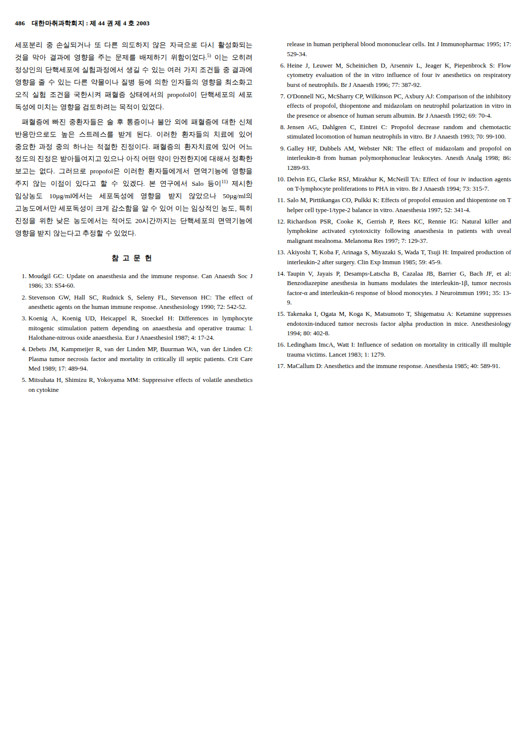486대한마취과학회지 : 제 44 권 제 4 호 2003
세포분리 중 손실되거나 또 다른 의도하지 않은 자극으로 다시 활성화되는 것을 막아 결과에 영향을 주는 문제를 배제하기 위함이었다.5) 이는 오히려 정상인의 단핵세포에 실험과정에서 생길 수 있는 여러 가지 조건들 중 결과에 영향을 줄 수 있는 다른 약물이나 질병 등에 의한 인자들의 영향을 최소화고 오직 실험 조건을 국한시켜 패혈증 상태에서의 propofol이 단핵세포의 세포 독성에 미치는 영향을 검토하려는 목적이 있었다.
패혈증에 빠진 중환자들은 술 후 통증이나 불안 외에 패혈증에 대한 신체 반응만으로도 높은 스트레스를 받게 된다. 이러한 환자들의 치료에 있어 중요한 과정 중의 하나는 적절한 진정이다. 패혈증의 환자치료에 있어 어느 정도의 진정은 받아들여지고 있으나 아직 어떤 약이 안전한지에 대해서 정확한 보고는 없다. 그러므로 propofol은 이러한 환자들에게서 면역기능에 영향을 주지 않는 이점이 있다고 할 수 있겠다. 본 연구에서 Salo 등이11) 제시한 임상농도 10µg/ml에서는 세포독성에 영향을 받지 않았으나 50µg/ml의 고농도에서만 세포독성이 크게 감소함을 알 수 있어 이는 임상적인 농도, 특히 진정을 위한 낮은 농도에서는 적어도 20시간까지는 단핵세포의 면역기능에 영향을 받지 않는다고 추정할 수 있었다.
참고문헌
Moudgil GC: Update on anaesthesia and the immune response. Can Anaesth Soc J 1986; 33: S54-60.
Stevenson GW, Hall SC, Rudnick S, Seleny FL, Stevenson HC: The effect of anesthetic agents on the human immune response. Anesthesiology 1990; 72: 542-52.
Koenig A, Koenig UD, Heicappel R, Stoeckel H: Differences in lymphocyte mitogenic stimulation pattern depending on anaesthesia and operative trauma: l. Halothane-nitrous oxide anaesthesia. Eur J Anaesthesiol 1987; 4: 17-24.
Debets JM, Kampmeijer R, van der Linden MP, Buurman WA, van der Linden CJ: Plasma tumor necrosis factor and mortality in critically ill septic patients. Crit Care Med 1989; 17: 489-94.
Mitsuhata H, Shimizu R, Yokoyama MM: Suppressive effects of volatile anesthetics on cytokine
release in human peripheral blood mononuclear cells. Int J Immunopharmac 1995; 17: 529-34.
6. Heine J, Leuwer M, Scheinichen D, Arsenniv L, Jeager K, Piepenbrock S: Flow cytometry evaluation of the in vitro influence of four iv anesthetics on respiratory burst of neutrophils. Br J Anaesth 1996; 77: 387-92.
7. O'Donnell NG, McSharry CP, Wilkinson PC, Axbury AJ: Comparison of the inhibitory effects of propofol, thiopentone and midazolam on neutrophil polarization in vitro in the presence or absence of human serum albumin. Br J Anaesth 1992; 69: 70-4.
8. Jensen AG, Dahlgren C, Eintrei C: Propofol decrease random and chemotactic stimulated locomotion of human neutrophils in vitro. Br J Anaesth 1993; 70: 99-100.
9. Galley HF, Dubbels AM, Webster NR: The effect of midazolam and propofol on interleukin-8 from human polymorphonuclear leukocytes. Anesth Analg 1998; 86: 1289-93.
10. Delvin EG, Clarke RSJ, Mirakhur K, McNeill TA: Effect of four iv induction agents on T-lymphocyte proliferations to PHA in vitro. Br J Anaesth 1994; 73: 315-7.
11. Salo M, Pirttikangas CO, Pulkki K: Effects of propofol emusion and thiopentone on T helper cell type-1/type-2 balance in vitro. Anaesthesia 1997; 52: 341-4.
12. Richardson PSR, Cooke K, Gerrish P, Rees KC, Rennie IG: Natural killer and lymphokine activated cytotoxicity following anaesthesia in patients with uveal malignant mealnoma. Melanoma Res 1997; 7: 129-37.
13. Akiyoshi T, Koba F, Arinaga S, Miyazaki S, Wada T, Tsuji H: Impaired production of interleukin-2 after surgery. Clin Exp Immun 1985; 59: 45-9.
14. Taupin V, Jayais P, Desamps-Latscha B, Cazalaa JB, Barrier G, Bach JF, et al: Benzodiazepine anesthesia in humans modulates the interleukin-1β, tumor necrosis factor-α and interleukin-6 response of blood monocytes. J Neuroimmun 1991; 35: 13-9.
15. Takenaka I, Ogata M, Koga K, Matsumoto T, Shigematsu A: Ketamine suppresses endotoxin-induced tumor necrosis factor alpha production in mice. Anesthesiology 1994; 80: 402-8.
16. Ledingham ImcA, Watt I: Influence of sedation on mortality in critically ill multiple trauma victims. Lancet 1983; 1: 1279.
17. MaCallum D: Anesthetics and the immune response. Anesthesia 1985; 40: 589-91.